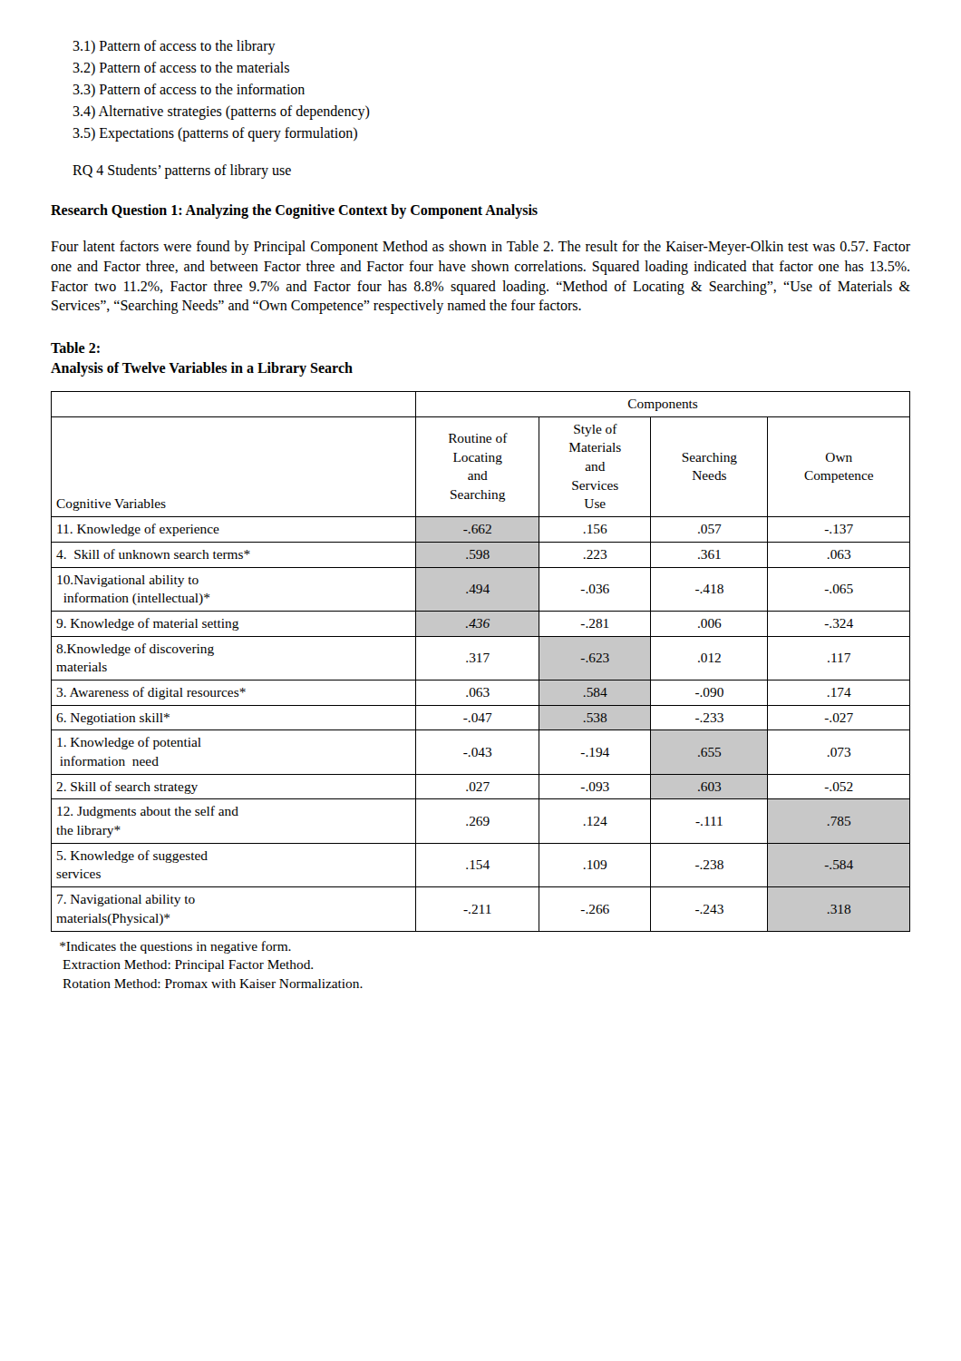3.1) Pattern of access to the library
3.2) Pattern of access to the materials
3.3) Pattern of access to the information
3.4) Alternative strategies (patterns of dependency)
3.5) Expectations (patterns of query formulation)
RQ 4 Students’ patterns of library use
Research Question 1: Analyzing the Cognitive Context by Component Analysis
Four latent factors were found by Principal Component Method as shown in Table 2. The result for the Kaiser-Meyer-Olkin test was 0.57. Factor one and Factor three, and between Factor three and Factor four have shown correlations. Squared loading indicated that factor one has 13.5%. Factor two 11.2%, Factor three 9.7% and Factor four has 8.8% squared loading. “Method of Locating & Searching”, “Use of Materials & Services”, “Searching Needs” and “Own Competence” respectively named the four factors.
Table 2: Analysis of Twelve Variables in a Library Search
| | Components |
| --- | --- |
| Cognitive Variables | Routine of Locating and Searching | Style of Materials and Services Use | Searching Needs | Own Competence |
| 11. Knowledge of experience | -.662 | .156 | .057 | -.137 |
| 4. Skill of unknown search terms* | .598 | .223 | .361 | .063 |
| 10.Navigational ability to information (intellectual)* | .494 | -.036 | -.418 | -.065 |
| 9. Knowledge of material setting | .436 | -.281 | .006 | -.324 |
| 8.Knowledge of discovering materials | .317 | -.623 | .012 | .117 |
| 3. Awareness of digital resources* | .063 | .584 | -.090 | .174 |
| 6. Negotiation skill* | -.047 | .538 | -.233 | -.027 |
| 1. Knowledge of potential information need | -.043 | -.194 | .655 | .073 |
| 2. Skill of search strategy | .027 | -.093 | .603 | -.052 |
| 12. Judgments about the self and the library* | .269 | .124 | -.111 | .785 |
| 5. Knowledge of suggested services | .154 | .109 | -.238 | -.584 |
| 7. Navigational ability to materials(Physical)* | -.211 | -.266 | -.243 | .318 |
*Indicates the questions in negative form.
Extraction Method: Principal Factor Method.
Rotation Method: Promax with Kaiser Normalization.